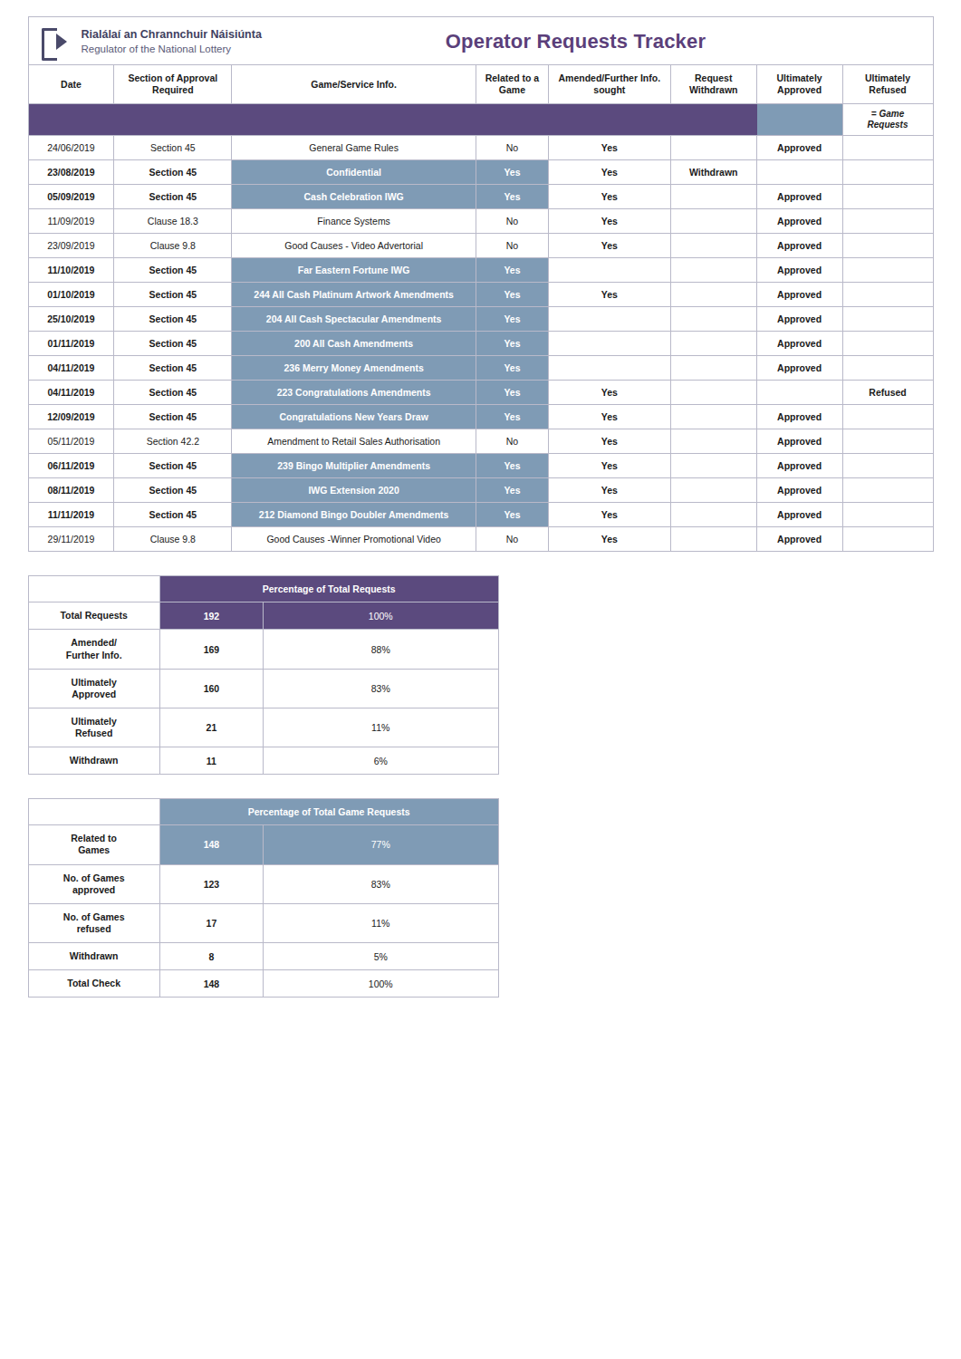Rialálaí an Chrannchuir Náisiúnta
Regulator of the National Lottery
Operator Requests Tracker
| Date | Section of Approval Required | Game/Service Info. | Related to a Game | Amended/Further Info. sought | Request Withdrawn | Ultimately Approved | Ultimately Refused |
| --- | --- | --- | --- | --- | --- | --- | --- |
| | | = Game Requests |
| 24/06/2019 | Section 45 | General Game Rules | No | Yes | | Approved | |
| 23/08/2019 | Section 45 | Confidential | Yes | Yes | Withdrawn | | |
| 05/09/2019 | Section 45 | Cash Celebration IWG | Yes | Yes | | Approved | |
| 11/09/2019 | Clause 18.3 | Finance Systems | No | Yes | | Approved | |
| 23/09/2019 | Clause 9.8 | Good Causes - Video Advertorial | No | Yes | | Approved | |
| 11/10/2019 | Section 45 | Far Eastern Fortune IWG | Yes | | | Approved | |
| 01/10/2019 | Section 45 | 244 All Cash Platinum Artwork Amendments | Yes | Yes | | Approved | |
| 25/10/2019 | Section 45 | 204 All Cash Spectacular Amendments | Yes | | | Approved | |
| 01/11/2019 | Section 45 | 200 All Cash Amendments | Yes | | | Approved | |
| 04/11/2019 | Section 45 | 236 Merry Money Amendments | Yes | | | Approved | |
| 04/11/2019 | Section 45 | 223 Congratulations Amendments | Yes | Yes | | | Refused |
| 12/09/2019 | Section 45 | Congratulations New Years Draw | Yes | Yes | | Approved | |
| 05/11/2019 | Section 42.2 | Amendment to Retail Sales Authorisation | No | Yes | | Approved | |
| 06/11/2019 | Section 45 | 239 Bingo Multiplier Amendments | Yes | Yes | | Approved | |
| 08/11/2019 | Section 45 | IWG Extension 2020 | Yes | Yes | | Approved | |
| 11/11/2019 | Section 45 | 212 Diamond Bingo Doubler Amendments | Yes | Yes | | Approved | |
| 29/11/2019 | Clause 9.8 | Good Causes -Winner Promotional Video | No | Yes | | Approved | |
| | Percentage of Total Requests |
| Total Requests | 192 | 100% |
| Amended/ Further Info. | 169 | 88% |
| Ultimately Approved | 160 | 83% |
| Ultimately Refused | 21 | 11% |
| Withdrawn | 11 | 6% |
| | Percentage of Total Game Requests |
| Related to Games | 148 | 77% |
| No. of Games approved | 123 | 83% |
| No. of Games refused | 17 | 11% |
| Withdrawn | 8 | 5% |
| Total Check | 148 | 100% |